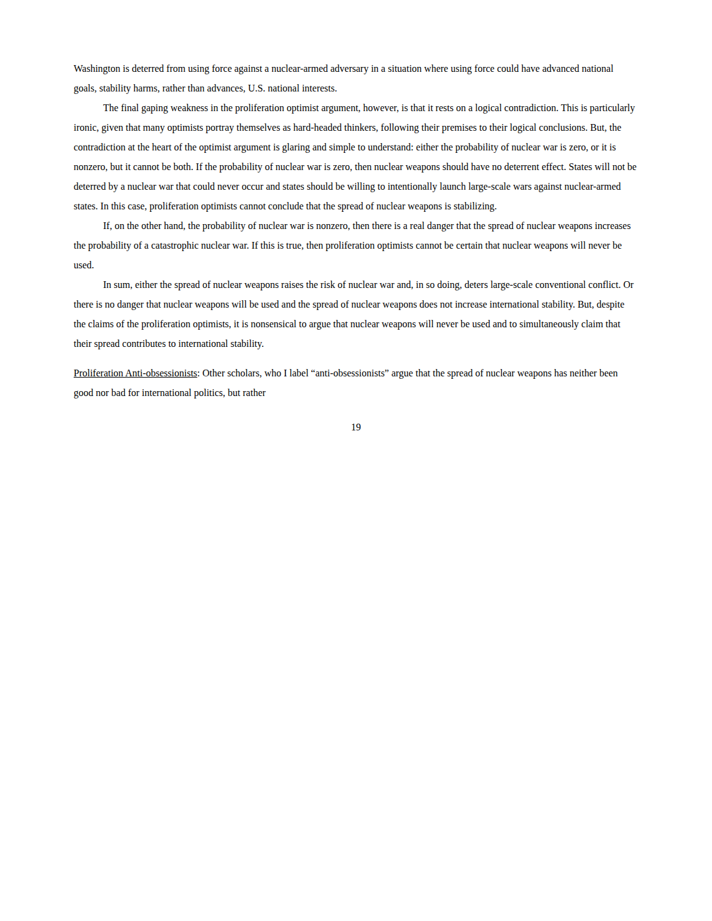Washington is deterred from using force against a nuclear-armed adversary in a situation where using force could have advanced national goals, stability harms, rather than advances, U.S. national interests.
The final gaping weakness in the proliferation optimist argument, however, is that it rests on a logical contradiction. This is particularly ironic, given that many optimists portray themselves as hard-headed thinkers, following their premises to their logical conclusions. But, the contradiction at the heart of the optimist argument is glaring and simple to understand: either the probability of nuclear war is zero, or it is nonzero, but it cannot be both. If the probability of nuclear war is zero, then nuclear weapons should have no deterrent effect. States will not be deterred by a nuclear war that could never occur and states should be willing to intentionally launch large-scale wars against nuclear-armed states. In this case, proliferation optimists cannot conclude that the spread of nuclear weapons is stabilizing.
If, on the other hand, the probability of nuclear war is nonzero, then there is a real danger that the spread of nuclear weapons increases the probability of a catastrophic nuclear war. If this is true, then proliferation optimists cannot be certain that nuclear weapons will never be used.
In sum, either the spread of nuclear weapons raises the risk of nuclear war and, in so doing, deters large-scale conventional conflict. Or there is no danger that nuclear weapons will be used and the spread of nuclear weapons does not increase international stability. But, despite the claims of the proliferation optimists, it is nonsensical to argue that nuclear weapons will never be used and to simultaneously claim that their spread contributes to international stability.
Proliferation Anti-obsessionists: Other scholars, who I label “anti-obsessionists” argue that the spread of nuclear weapons has neither been good nor bad for international politics, but rather
19